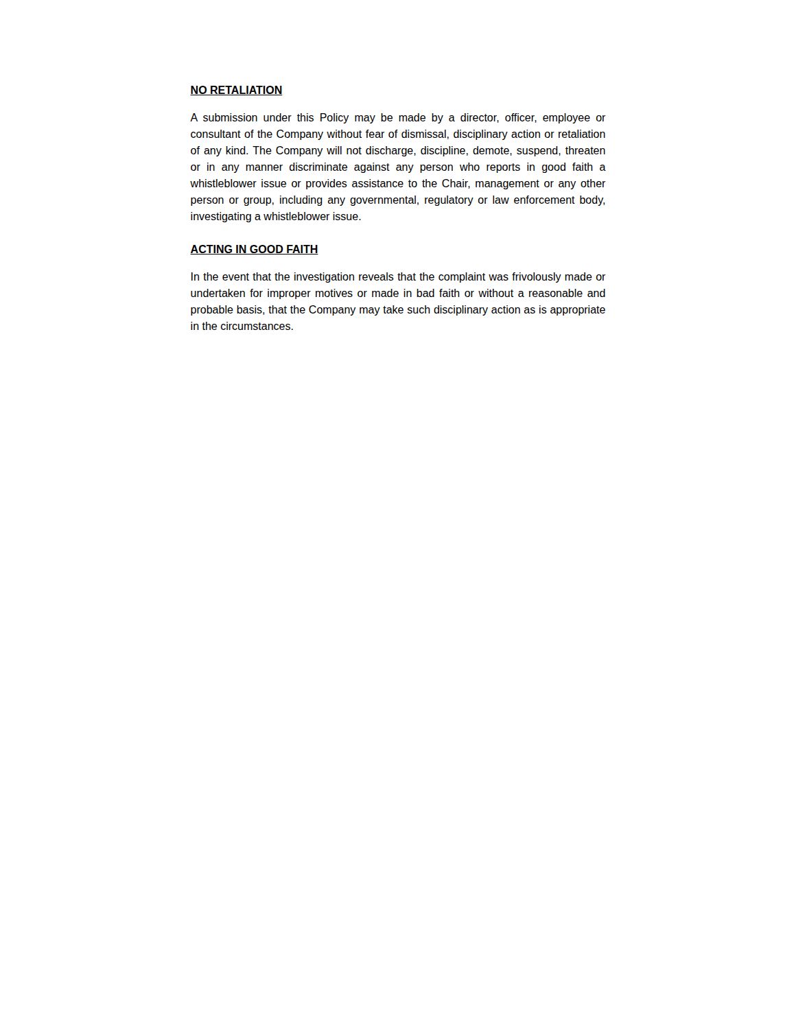NO RETALIATION
A submission under this Policy may be made by a director, officer, employee or consultant of the Company without fear of dismissal, disciplinary action or retaliation of any kind. The Company will not discharge, discipline, demote, suspend, threaten or in any manner discriminate against any person who reports in good faith a whistleblower issue or provides assistance to the Chair, management or any other person or group, including any governmental, regulatory or law enforcement body, investigating a whistleblower issue.
ACTING IN GOOD FAITH
In the event that the investigation reveals that the complaint was frivolously made or undertaken for improper motives or made in bad faith or without a reasonable and probable basis, that the Company may take such disciplinary action as is appropriate in the circumstances.